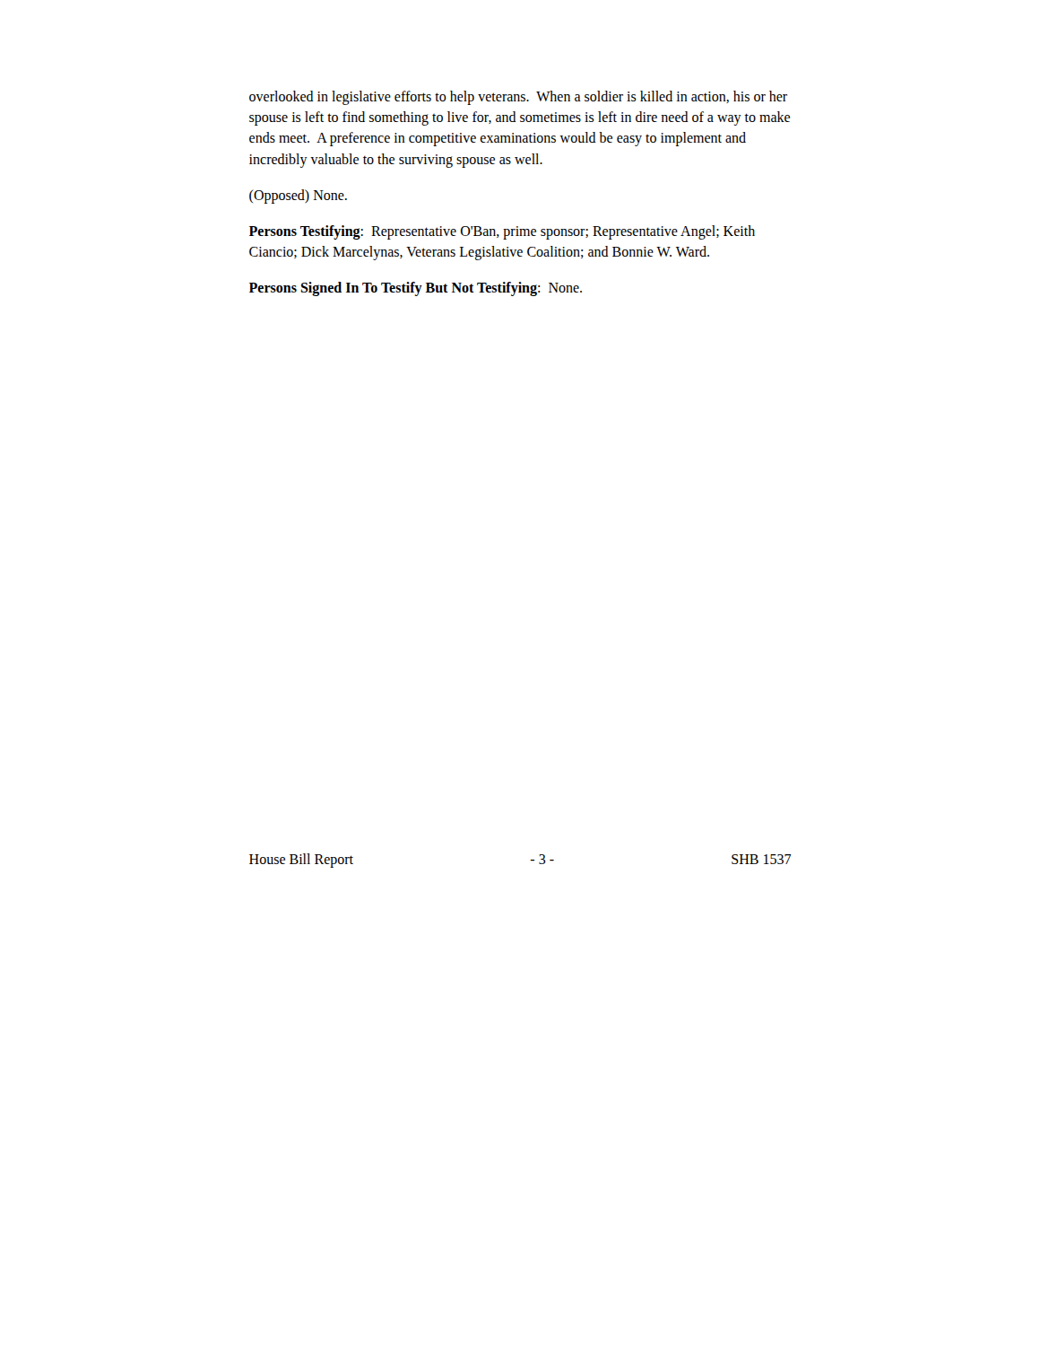overlooked in legislative efforts to help veterans. When a soldier is killed in action, his or her spouse is left to find something to live for, and sometimes is left in dire need of a way to make ends meet. A preference in competitive examinations would be easy to implement and incredibly valuable to the surviving spouse as well.
(Opposed) None.
Persons Testifying: Representative O'Ban, prime sponsor; Representative Angel; Keith Ciancio; Dick Marcelynas, Veterans Legislative Coalition; and Bonnie W. Ward.
Persons Signed In To Testify But Not Testifying: None.
House Bill Report
- 3 -
SHB 1537